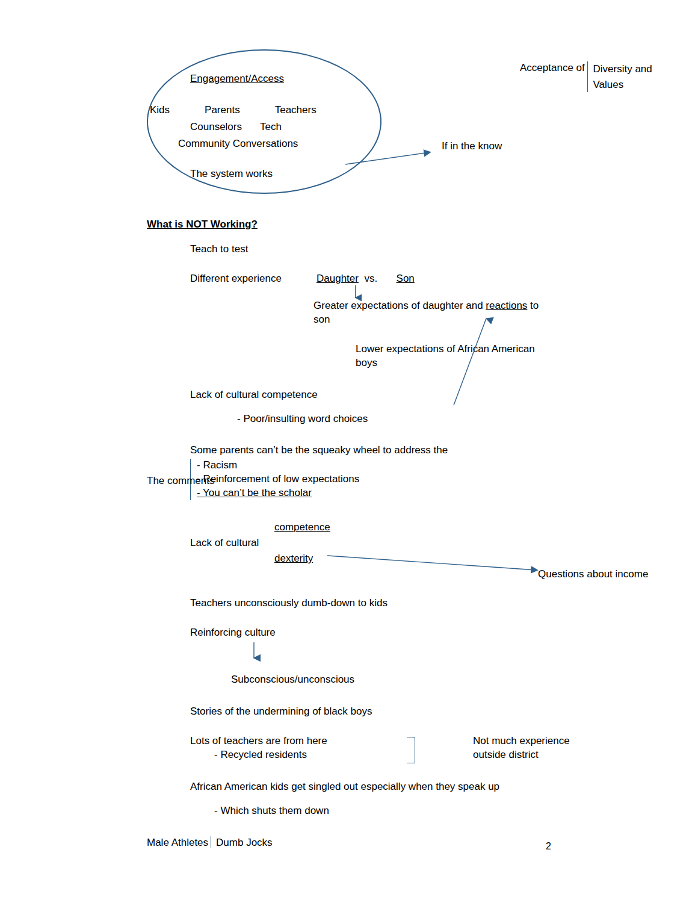Engagement/Access
Kids Parents Teachers
Counselors Tech
Community Conversations
The system works
Acceptance of Diversity and Values
If in the know
What is NOT Working?
Teach to test
Different experience Daughter vs. Son
Greater expectations of daughter and reactions to son
Lower expectations of African American boys
Lack of cultural competence
- Poor/insulting word choices
Some parents can’t be the squeaky wheel to address the
The comments
- Racism
- Reinforcement of low expectations
- You can’t be the scholar
competence Lack of cultural dexterity Questions about income
Teachers unconsciously dumb-down to kids
Reinforcing culture
Subconscious/unconscious
Stories of the undermining of black boys
Lots of teachers are from here
- Recycled residents Not much experience outside district
African American kids get singled out especially when they speak up
- Which shuts them down
Male Athletes Dumb Jocks
2